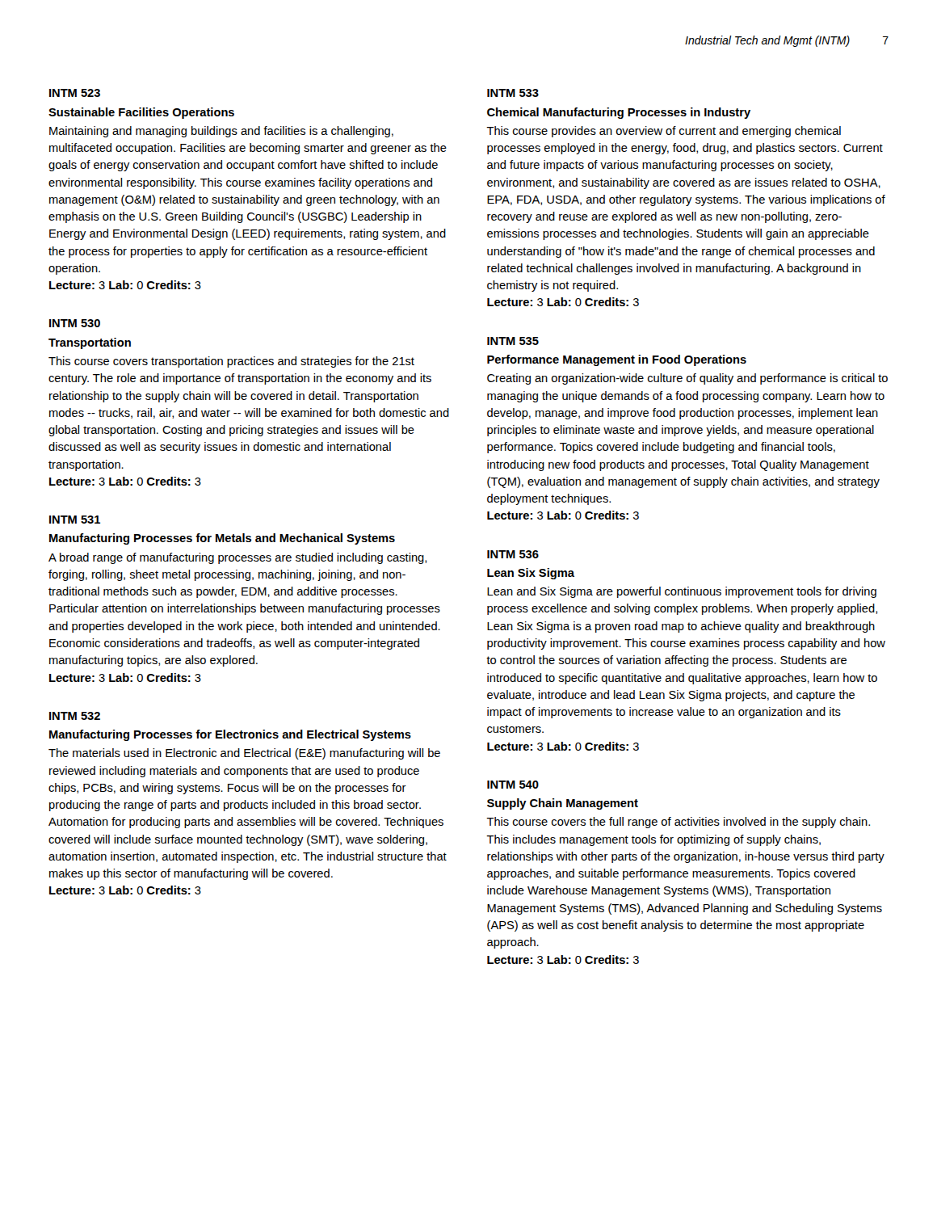Industrial Tech and Mgmt (INTM) 7
INTM 523
Sustainable Facilities Operations
Maintaining and managing buildings and facilities is a challenging, multifaceted occupation. Facilities are becoming smarter and greener as the goals of energy conservation and occupant comfort have shifted to include environmental responsibility. This course examines facility operations and management (O&M) related to sustainability and green technology, with an emphasis on the U.S. Green Building Council's (USGBC) Leadership in Energy and Environmental Design (LEED) requirements, rating system, and the process for properties to apply for certification as a resource-efficient operation.
Lecture: 3 Lab: 0 Credits: 3
INTM 530
Transportation
This course covers transportation practices and strategies for the 21st century. The role and importance of transportation in the economy and its relationship to the supply chain will be covered in detail. Transportation modes -- trucks, rail, air, and water -- will be examined for both domestic and global transportation. Costing and pricing strategies and issues will be discussed as well as security issues in domestic and international transportation.
Lecture: 3 Lab: 0 Credits: 3
INTM 531
Manufacturing Processes for Metals and Mechanical Systems
A broad range of manufacturing processes are studied including casting, forging, rolling, sheet metal processing, machining, joining, and non-traditional methods such as powder, EDM, and additive processes. Particular attention on interrelationships between manufacturing processes and properties developed in the work piece, both intended and unintended. Economic considerations and tradeoffs, as well as computer-integrated manufacturing topics, are also explored.
Lecture: 3 Lab: 0 Credits: 3
INTM 532
Manufacturing Processes for Electronics and Electrical Systems
The materials used in Electronic and Electrical (E&E) manufacturing will be reviewed including materials and components that are used to produce chips, PCBs, and wiring systems. Focus will be on the processes for producing the range of parts and products included in this broad sector. Automation for producing parts and assemblies will be covered. Techniques covered will include surface mounted technology (SMT), wave soldering, automation insertion, automated inspection, etc. The industrial structure that makes up this sector of manufacturing will be covered.
Lecture: 3 Lab: 0 Credits: 3
INTM 533
Chemical Manufacturing Processes in Industry
This course provides an overview of current and emerging chemical processes employed in the energy, food, drug, and plastics sectors. Current and future impacts of various manufacturing processes on society, environment, and sustainability are covered as are issues related to OSHA, EPA, FDA, USDA, and other regulatory systems. The various implications of recovery and reuse are explored as well as new non-polluting, zero-emissions processes and technologies. Students will gain an appreciable understanding of "how it's made"and the range of chemical processes and related technical challenges involved in manufacturing. A background in chemistry is not required.
Lecture: 3 Lab: 0 Credits: 3
INTM 535
Performance Management in Food Operations
Creating an organization-wide culture of quality and performance is critical to managing the unique demands of a food processing company. Learn how to develop, manage, and improve food production processes, implement lean principles to eliminate waste and improve yields, and measure operational performance. Topics covered include budgeting and financial tools, introducing new food products and processes, Total Quality Management (TQM), evaluation and management of supply chain activities, and strategy deployment techniques.
Lecture: 3 Lab: 0 Credits: 3
INTM 536
Lean Six Sigma
Lean and Six Sigma are powerful continuous improvement tools for driving process excellence and solving complex problems. When properly applied, Lean Six Sigma is a proven road map to achieve quality and breakthrough productivity improvement. This course examines process capability and how to control the sources of variation affecting the process. Students are introduced to specific quantitative and qualitative approaches, learn how to evaluate, introduce and lead Lean Six Sigma projects, and capture the impact of improvements to increase value to an organization and its customers.
Lecture: 3 Lab: 0 Credits: 3
INTM 540
Supply Chain Management
This course covers the full range of activities involved in the supply chain. This includes management tools for optimizing of supply chains, relationships with other parts of the organization, in-house versus third party approaches, and suitable performance measurements. Topics covered include Warehouse Management Systems (WMS), Transportation Management Systems (TMS), Advanced Planning and Scheduling Systems (APS) as well as cost benefit analysis to determine the most appropriate approach.
Lecture: 3 Lab: 0 Credits: 3